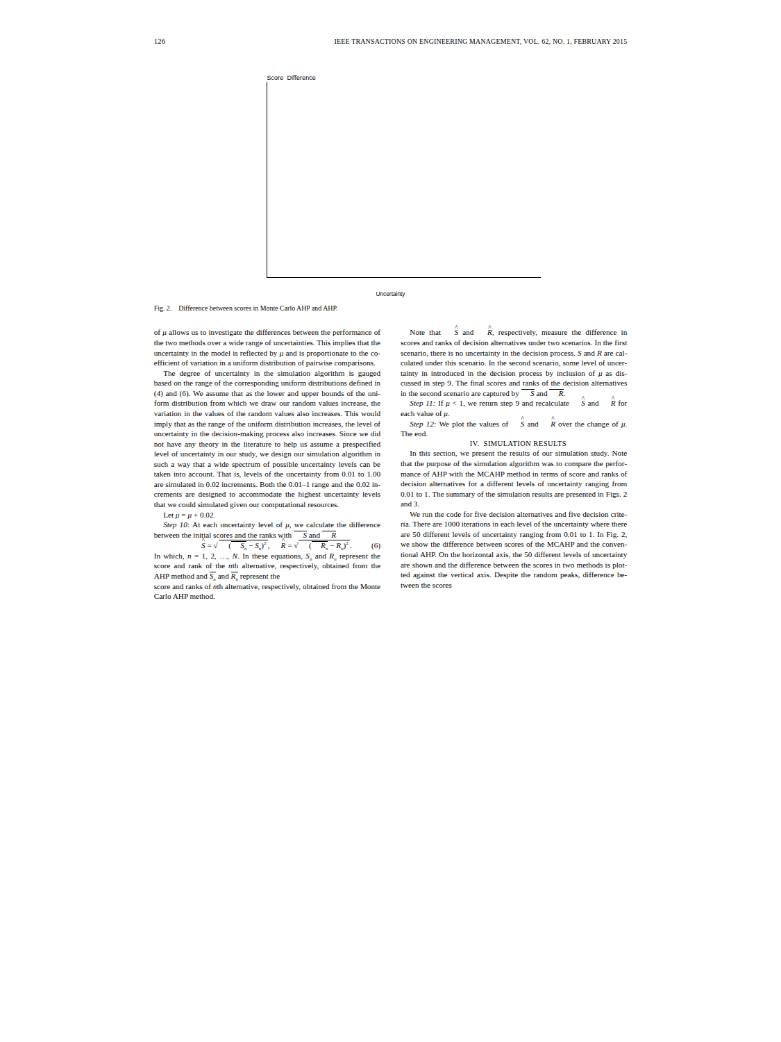126
IEEE Transactions on Engineering Management, Vol. 62, No. 1, February 2015
Score Difference
Uncertainty
Fig. 2. Difference between scores in Monte Carlo AHP and AHP.
of μ allows us to investigate the differences between the performance of the two methods over a wide range of uncertainties. This implies that the uncertainty in the model is reflected by μ and is proportionate to the coefficient of variation in a uniform distribution of pairwise comparisons.
The degree of uncertainty in the simulation algorithm is gauged based on the range of the corresponding uniform distributions defined in (4) and (6). We assume that as the lower and upper bounds of the uniform distribution from which we draw our random values increase, the variation in the values of the random values also increases. This would imply that as the range of the uniform distribution increases, the level of uncertainty in the decision-making process also increases. Since we did not have any theory in the literature to help us assume a prespecified level of uncertainty in our study, we design our simulation algorithm in such a way that a wide spectrum of possible uncertainty levels can be taken into account. That is, levels of the uncertainty from 0.01 to 1.00 are simulated in 0.02 increments. Both the 0.01–1 range and the 0.02 increments are designed to accommodate the highest uncertainty levels that we could simulated given our computational resources.
Let μ = μ + 0.02.
Step 10: At each uncertainty level of μ, we calculate the difference between the initial scores and the ranks with S and R
S = √(Sn − Sn)2, R = √(Rn − Rn)2. (6)
In which, n = 1, 2, …, N. In these equations, Sn and Rn represent the score and rank of the nth alternative, respectively, obtained from the AHP method and Sn and Rn represent the
score and ranks of nth alternative, respectively, obtained from the Monte Carlo AHP method.
Note that S and R, respectively, measure the difference in scores and ranks of decision alternatives under two scenarios. In the first scenario, there is no uncertainty in the decision process. S and R are calculated under this scenario. In the second scenario, some level of uncertainty in introduced in the decision process by inclusion of μ as discussed in step 9. The final scores and ranks of the decision alternatives in the second scenario are captured by S and R.
Step 11: If μ < 1, we return step 9 and recalculate S and R for each value of μ.
Step 12: We plot the values of S and R over the change of μ. The end.
IV. Simulation Results
In this section, we present the results of our simulation study. Note that the purpose of the simulation algorithm was to compare the performance of AHP with the MCAHP method in terms of score and ranks of decision alternatives for a different levels of uncertainty ranging from 0.01 to 1. The summary of the simulation results are presented in Figs. 2 and 3.
We run the code for five decision alternatives and five decision criteria. There are 1000 iterations in each level of the uncertainty where there are 50 different levels of uncertainty ranging from 0.01 to 1. In Fig. 2, we show the difference between scores of the MCAHP and the conventional AHP. On the horizontal axis, the 50 different levels of uncertainty are shown and the difference between the scores in two methods is plotted against the vertical axis. Despite the random peaks, difference between the scores